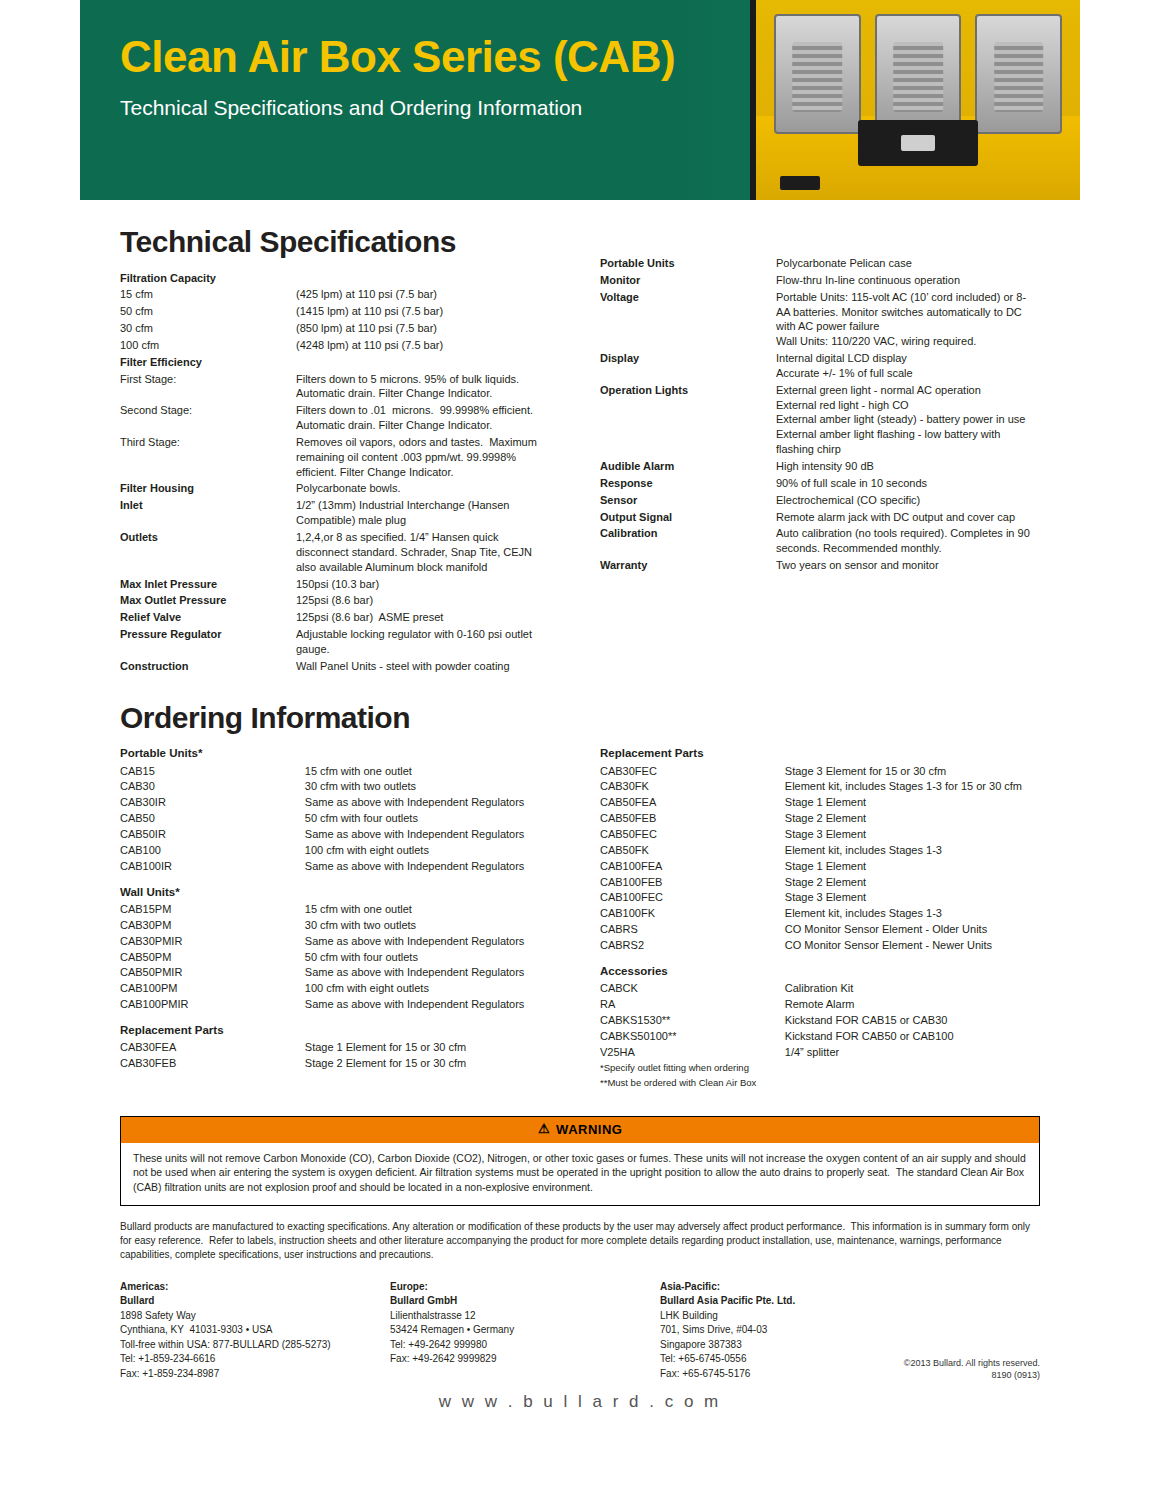Clean Air Box Series (CAB)
Technical Specifications and Ordering Information
Technical Specifications
| Filtration Capacity | |
| 15 cfm | (425 lpm) at 110 psi (7.5 bar) |
| 50 cfm | (1415 lpm) at 110 psi (7.5 bar) |
| 30 cfm | (850 lpm) at 110 psi (7.5 bar) |
| 100 cfm | (4248 lpm) at 110 psi (7.5 bar) |
| Filter Efficiency | |
| First Stage: | Filters down to 5 microns. 95% of bulk liquids. Automatic drain. Filter Change Indicator. |
| Second Stage: | Filters down to .01 microns. 99.9998% efficient. Automatic drain. Filter Change Indicator. |
| Third Stage: | Removes oil vapors, odors and tastes. Maximum remaining oil content .003 ppm/wt. 99.9998% efficient. Filter Change Indicator. |
| Filter Housing | Polycarbonate bowls. |
| Inlet | 1/2” (13mm) Industrial Interchange (Hansen Compatible) male plug |
| Outlets | 1,2,4,or 8 as specified. 1/4” Hansen quick disconnect standard. Schrader, Snap Tite, CEJN also available Aluminum block manifold |
| Max Inlet Pressure | 150psi (10.3 bar) |
| Max Outlet Pressure | 125psi (8.6 bar) |
| Relief Valve | 125psi (8.6 bar) ASME preset |
| Pressure Regulator | Adjustable locking regulator with 0-160 psi outlet gauge. |
| Construction | Wall Panel Units - steel with powder coating |
| Portable Units | Polycarbonate Pelican case |
| Monitor | Flow-thru In-line continuous operation |
| Voltage | Portable Units: 115-volt AC (10’ cord included) or 8-AA batteries. Monitor switches automatically to DC with AC power failure Wall Units: 110/220 VAC, wiring required. |
| Display | Internal digital LCD display Accurate +/- 1% of full scale |
| Operation Lights | External green light - normal AC operation External red light - high CO External amber light (steady) - battery power in use External amber light flashing - low battery with flashing chirp |
| Audible Alarm | High intensity 90 dB |
| Response | 90% of full scale in 10 seconds |
| Sensor | Electrochemical (CO specific) |
| Output Signal | Remote alarm jack with DC output and cover cap |
| Calibration | Auto calibration (no tools required). Completes in 90 seconds. Recommended monthly. |
| Warranty | Two years on sensor and monitor |
Ordering Information
Portable Units*
| CAB15 | 15 cfm with one outlet |
| CAB30 | 30 cfm with two outlets |
| CAB30IR | Same as above with Independent Regulators |
| CAB50 | 50 cfm with four outlets |
| CAB50IR | Same as above with Independent Regulators |
| CAB100 | 100 cfm with eight outlets |
| CAB100IR | Same as above with Independent Regulators |
Wall Units*
| CAB15PM | 15 cfm with one outlet |
| CAB30PM | 30 cfm with two outlets |
| CAB30PMIR | Same as above with Independent Regulators |
| CAB50PM | 50 cfm with four outlets |
| CAB50PMIR | Same as above with Independent Regulators |
| CAB100PM | 100 cfm with eight outlets |
| CAB100PMIR | Same as above with Independent Regulators |
Replacement Parts
| CAB30FEA | Stage 1 Element for 15 or 30 cfm |
| CAB30FEB | Stage 2 Element for 15 or 30 cfm |
Replacement Parts
| CAB30FEC | Stage 3 Element for 15 or 30 cfm |
| CAB30FK | Element kit, includes Stages 1-3 for 15 or 30 cfm |
| CAB50FEA | Stage 1 Element |
| CAB50FEB | Stage 2 Element |
| CAB50FEC | Stage 3 Element |
| CAB50FK | Element kit, includes Stages 1-3 |
| CAB100FEA | Stage 1 Element |
| CAB100FEB | Stage 2 Element |
| CAB100FEC | Stage 3 Element |
| CAB100FK | Element kit, includes Stages 1-3 |
| CABRS | CO Monitor Sensor Element - Older Units |
| CABRS2 | CO Monitor Sensor Element - Newer Units |
Accessories
| CABCK | Calibration Kit |
| RA | Remote Alarm |
| CABKS1530** | Kickstand FOR CAB15 or CAB30 |
| CABKS50100** | Kickstand FOR CAB50 or CAB100 |
| V25HA | 1/4” splitter |
*Specify outlet fitting when ordering
**Must be ordered with Clean Air Box
⚠WARNING
These units will not remove Carbon Monoxide (CO), Carbon Dioxide (CO2), Nitrogen, or other toxic gases or fumes. These units will not increase the oxygen content of an air supply and should not be used when air entering the system is oxygen deficient. Air filtration systems must be operated in the upright position to allow the auto drains to properly seat. The standard Clean Air Box (CAB) filtration units are not explosion proof and should be located in a non-explosive environment.
Bullard products are manufactured to exacting specifications. Any alteration or modification of these products by the user may adversely affect product performance. This information is in summary form only for easy reference. Refer to labels, instruction sheets and other literature accompanying the product for more complete details regarding product installation, use, maintenance, warnings, performance capabilities, complete specifications, user instructions and precautions.
Americas: Bullard 1898 Safety Way
Cynthiana, KY 41031-9303 • USA
Toll-free within USA: 877-BULLARD (285-5273)
Tel: +1-859-234-6616
Fax: +1-859-234-8987
Europe: Bullard GmbH Lilienthalstrasse 12
53424 Remagen • Germany
Tel: +49-2642 999980
Fax: +49-2642 9999829
Asia-Pacific: Bullard Asia Pacific Pte. Ltd. LHK Building
701, Sims Drive, #04-03
Singapore 387383
Tel: +65-6745-0556
Fax: +65-6745-5176
©2013 Bullard. All rights reserved.
8190 (0913)
w w w . b u l l a r d . c o m